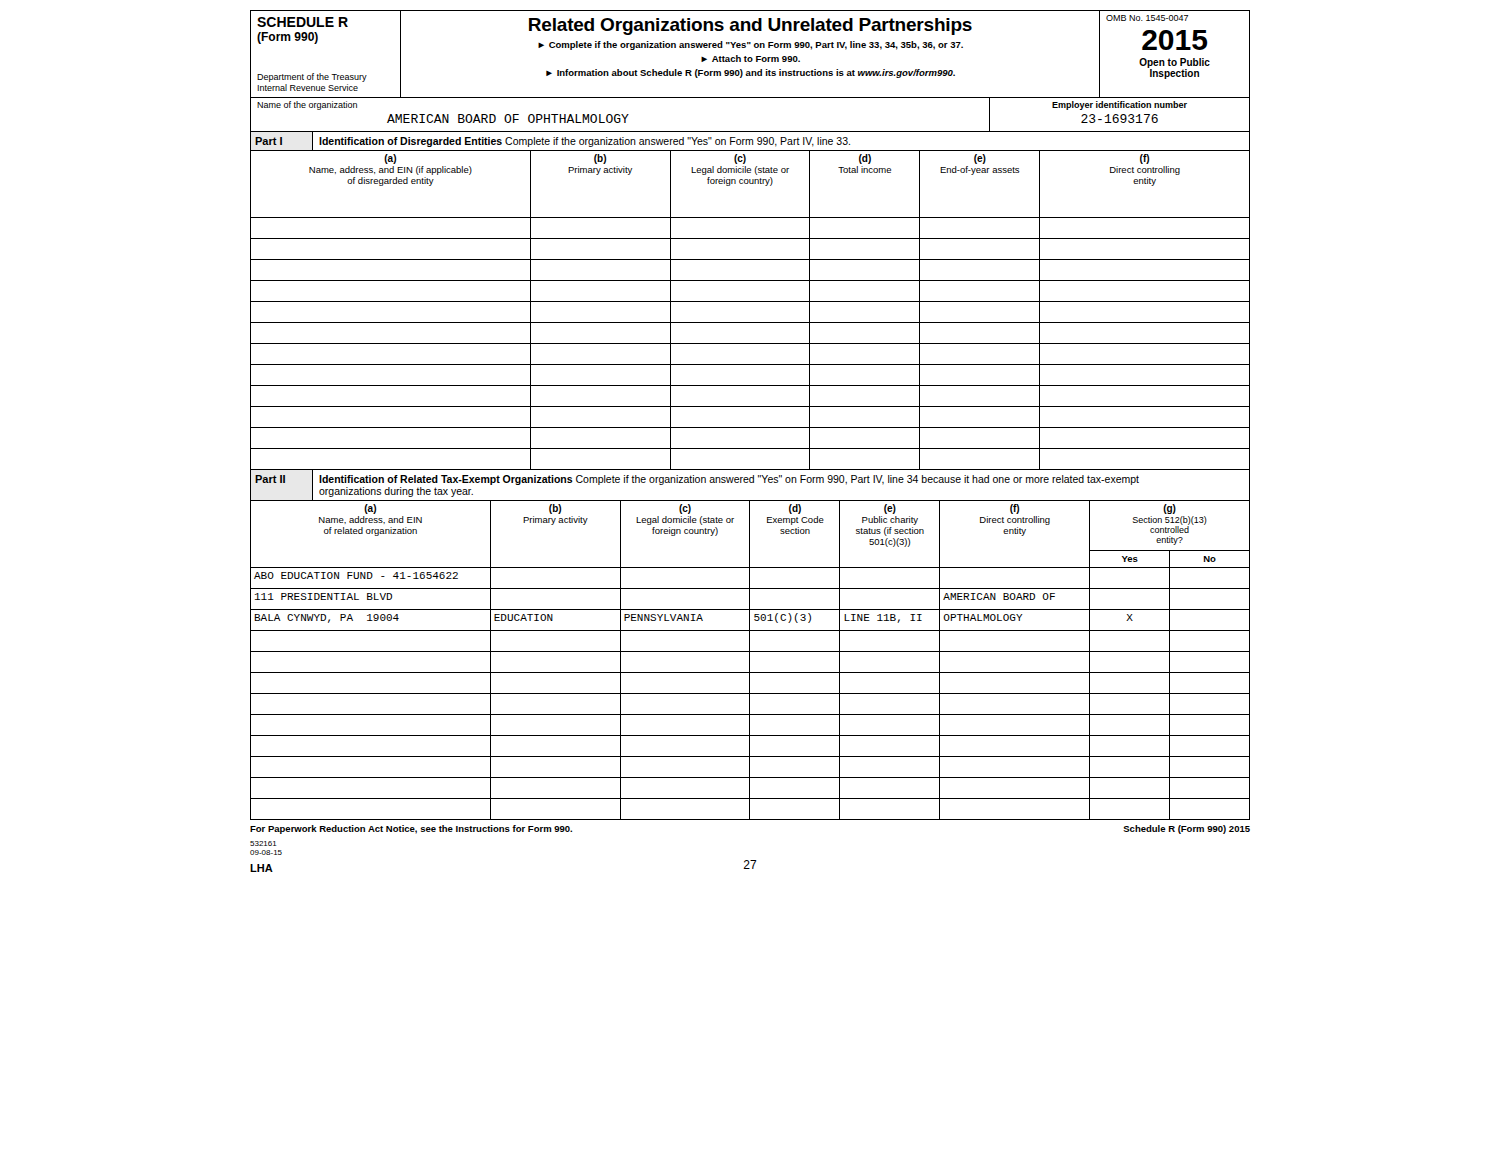SCHEDULE R
(Form 990)
Department of the Treasury
Internal Revenue Service
Related Organizations and Unrelated Partnerships
► Complete if the organization answered "Yes" on Form 990, Part IV, line 33, 34, 35b, 36, or 37.
► Attach to Form 990.
► Information about Schedule R (Form 990) and its instructions is at www.irs.gov/form990.
OMB No. 1545-0047
2015
Open to Public
Inspection
Name of the organization
AMERICAN BOARD OF OPHTHALMOLOGY
Employer identification number
23-1693176
Part I
Identification of Disregarded Entities Complete if the organization answered "Yes" on Form 990, Part IV, line 33.
| (a) Name, address, and EIN (if applicable) of disregarded entity | (b) Primary activity | (c) Legal domicile (state or foreign country) | (d) Total income | (e) End-of-year assets | (f) Direct controlling entity |
| --- | --- | --- | --- | --- | --- |
Part II
Identification of Related Tax-Exempt Organizations Complete if the organization answered "Yes" on Form 990, Part IV, line 34 because it had one or more related tax-exempt
organizations during the tax year.
| (a) Name, address, and EIN of related organization | (b) Primary activity | (c) Legal domicile (state or foreign country) | (d) Exempt Code section | (e) Public charity status (if section 501(c)(3)) | (f) Direct controlling entity | (g) Section 512(b)(13) controlled entity? |
| --- | --- | --- | --- | --- | --- | --- |
| Yes | No |
| ABO EDUCATION FUND - 41-1654622 | | | | | | | |
| 111 PRESIDENTIAL BLVD | | | | | AMERICAN BOARD OF | | |
| BALA CYNWYD, PA 19004 | EDUCATION | PENNSYLVANIA | 501(C)(3) | LINE 11B, II | OPTHALMOLOGY | X | |
For Paperwork Reduction Act Notice, see the Instructions for Form 990.
Schedule R (Form 990) 2015
532161
09-08-15
LHA
27